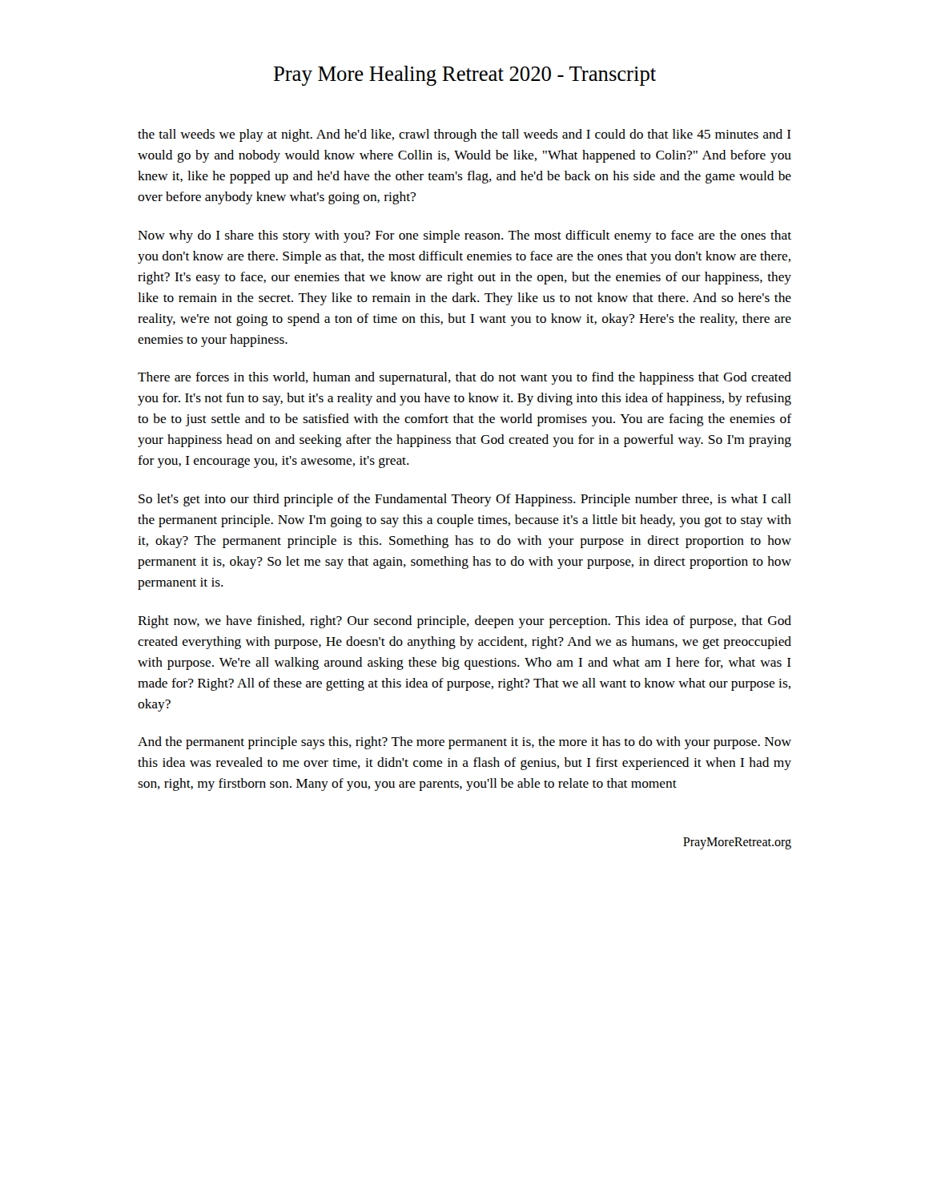Pray More Healing Retreat 2020 - Transcript
the tall weeds we play at night. And he'd like, crawl through the tall weeds and I could do that like 45 minutes and I would go by and nobody would know where Collin is, Would be like, "What happened to Colin?" And before you knew it, like he popped up and he'd have the other team's flag, and he'd be back on his side and the game would be over before anybody knew what's going on, right?
Now why do I share this story with you? For one simple reason. The most difficult enemy to face are the ones that you don't know are there. Simple as that, the most difficult enemies to face are the ones that you don't know are there, right? It's easy to face, our enemies that we know are right out in the open, but the enemies of our happiness, they like to remain in the secret. They like to remain in the dark. They like us to not know that there. And so here's the reality, we're not going to spend a ton of time on this, but I want you to know it, okay? Here's the reality, there are enemies to your happiness.
There are forces in this world, human and supernatural, that do not want you to find the happiness that God created you for. It's not fun to say, but it's a reality and you have to know it. By diving into this idea of happiness, by refusing to be to just settle and to be satisfied with the comfort that the world promises you. You are facing the enemies of your happiness head on and seeking after the happiness that God created you for in a powerful way. So I'm praying for you, I encourage you, it's awesome, it's great.
So let's get into our third principle of the Fundamental Theory Of Happiness. Principle number three, is what I call the permanent principle. Now I'm going to say this a couple times, because it's a little bit heady, you got to stay with it, okay? The permanent principle is this. Something has to do with your purpose in direct proportion to how permanent it is, okay? So let me say that again, something has to do with your purpose, in direct proportion to how permanent it is.
Right now, we have finished, right? Our second principle, deepen your perception. This idea of purpose, that God created everything with purpose, He doesn't do anything by accident, right? And we as humans, we get preoccupied with purpose. We're all walking around asking these big questions. Who am I and what am I here for, what was I made for? Right? All of these are getting at this idea of purpose, right? That we all want to know what our purpose is, okay?
And the permanent principle says this, right? The more permanent it is, the more it has to do with your purpose. Now this idea was revealed to me over time, it didn't come in a flash of genius, but I first experienced it when I had my son, right, my firstborn son. Many of you, you are parents, you'll be able to relate to that moment
PrayMoreRetreat.org